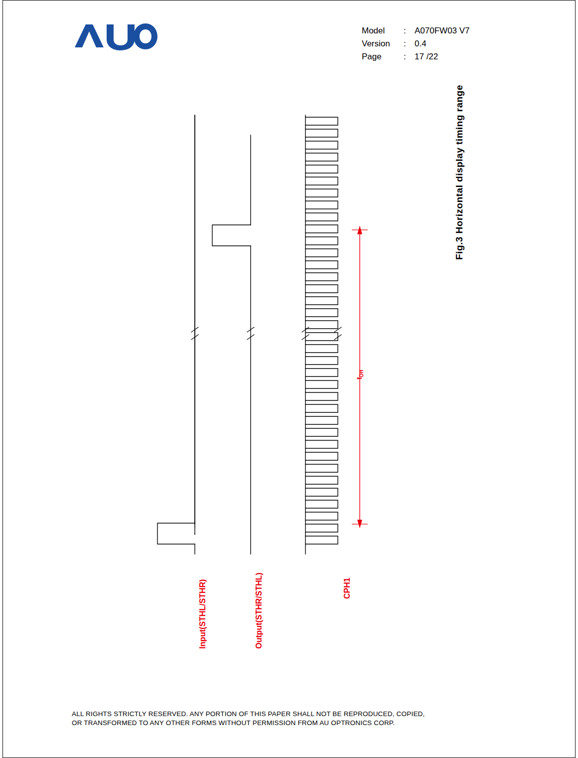| Model | : | A070FW03 V7 |
| Version | : | 0.4 |
| Page | : | 17 /22 |
tDH
Input(STHL/STHR)
Output(STHR/STHL)
CPH1
Fig.3 Horizontal display timing range
ALL RIGHTS STRICTLY RESERVED. ANY PORTION OF THIS PAPER SHALL NOT BE REPRODUCED, COPIED,
OR TRANSFORMED TO ANY OTHER FORMS WITHOUT PERMISSION FROM AU OPTRONICS CORP.